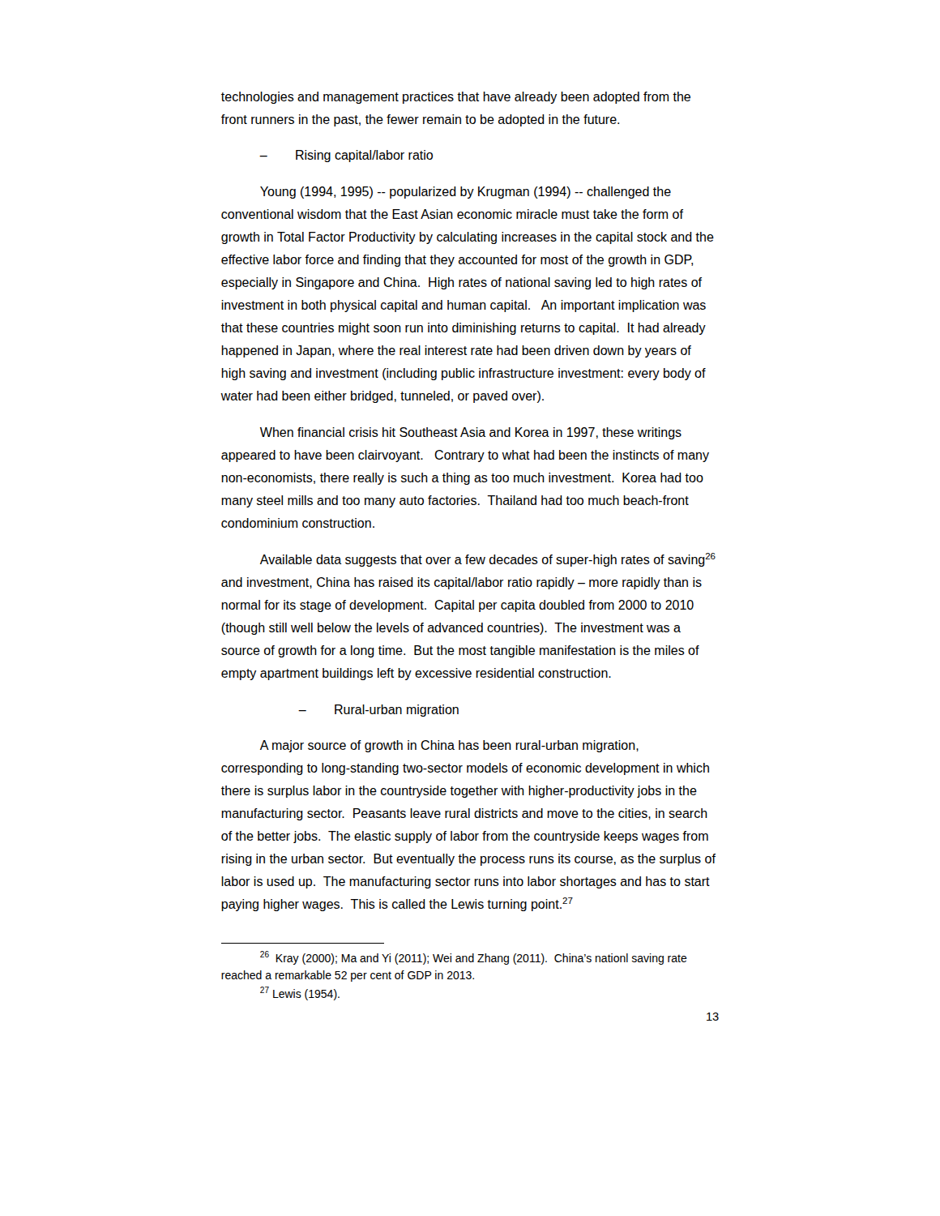technologies and management practices that have already been adopted from the front runners in the past, the fewer remain to be adopted in the future.
–Rising capital/labor ratio
Young (1994, 1995) -- popularized by Krugman (1994) -- challenged the conventional wisdom that the East Asian economic miracle must take the form of growth in Total Factor Productivity by calculating increases in the capital stock and the effective labor force and finding that they accounted for most of the growth in GDP, especially in Singapore and China. High rates of national saving led to high rates of investment in both physical capital and human capital. An important implication was that these countries might soon run into diminishing returns to capital. It had already happened in Japan, where the real interest rate had been driven down by years of high saving and investment (including public infrastructure investment: every body of water had been either bridged, tunneled, or paved over).
When financial crisis hit Southeast Asia and Korea in 1997, these writings appeared to have been clairvoyant. Contrary to what had been the instincts of many non-economists, there really is such a thing as too much investment. Korea had too many steel mills and too many auto factories. Thailand had too much beach-front condominium construction.
Available data suggests that over a few decades of super-high rates of saving26 and investment, China has raised its capital/labor ratio rapidly – more rapidly than is normal for its stage of development. Capital per capita doubled from 2000 to 2010 (though still well below the levels of advanced countries). The investment was a source of growth for a long time. But the most tangible manifestation is the miles of empty apartment buildings left by excessive residential construction.
–Rural-urban migration
A major source of growth in China has been rural-urban migration, corresponding to long-standing two-sector models of economic development in which there is surplus labor in the countryside together with higher-productivity jobs in the manufacturing sector. Peasants leave rural districts and move to the cities, in search of the better jobs. The elastic supply of labor from the countryside keeps wages from rising in the urban sector. But eventually the process runs its course, as the surplus of labor is used up. The manufacturing sector runs into labor shortages and has to start paying higher wages. This is called the Lewis turning point.27
26 Kray (2000); Ma and Yi (2011); Wei and Zhang (2011). China’s nationl saving rate reached a remarkable 52 per cent of GDP in 2013.
27 Lewis (1954).
13